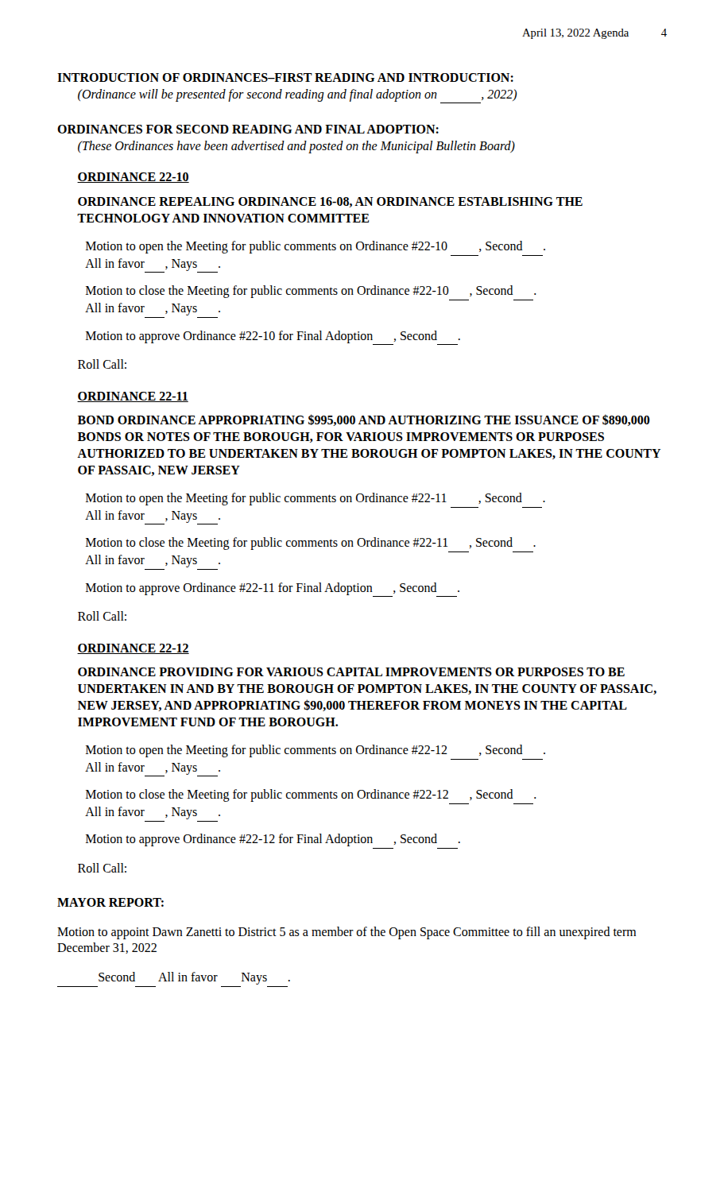April 13, 2022 Agenda 4
Introduction of Ordinances–First Reading and Introduction: (Ordinance will be presented for second reading and final adoption on , 2022)
Ordinances for Second Reading and Final Adoption: (These Ordinances have been advertised and posted on the Municipal Bulletin Board) ORDINANCE 22-10
ORDINANCE REPEALING ORDINANCE 16-08, AN ORDINANCE ESTABLISHING THE TECHNOLOGY AND INNOVATION COMMITTEE
Motion to open the Meeting for public comments on Ordinance #22-10 , Second .
All in favor , Nays .
Motion to close the Meeting for public comments on Ordinance #22-10 , Second .
All in favor , Nays .
Motion to approve Ordinance #22-10 for Final Adoption , Second .
Roll Call:
ORDINANCE 22-11
BOND ORDINANCE APPROPRIATING $995,000 AND AUTHORIZING THE ISSUANCE OF $890,000 BONDS OR NOTES OF THE BOROUGH, FOR VARIOUS IMPROVEMENTS OR PURPOSES AUTHORIZED TO BE UNDERTAKEN BY THE BOROUGH OF POMPTON LAKES, IN THE COUNTY OF PASSAIC, NEW JERSEY
Motion to open the Meeting for public comments on Ordinance #22-11 , Second .
All in favor , Nays .
Motion to close the Meeting for public comments on Ordinance #22-11 , Second .
All in favor , Nays .
Motion to approve Ordinance #22-11 for Final Adoption , Second .
Roll Call:
ORDINANCE 22-12
ORDINANCE PROVIDING FOR VARIOUS CAPITAL IMPROVEMENTS OR PURPOSES TO BE UNDERTAKEN IN AND BY THE BOROUGH OF POMPTON LAKES, IN THE COUNTY OF PASSAIC, NEW JERSEY, AND APPROPRIATING $90,000 THEREFOR FROM MONEYS IN THE CAPITAL IMPROVEMENT FUND OF THE BOROUGH.
Motion to open the Meeting for public comments on Ordinance #22-12 , Second .
All in favor , Nays .
Motion to close the Meeting for public comments on Ordinance #22-12 , Second .
All in favor , Nays .
Motion to approve Ordinance #22-12 for Final Adoption , Second .
Roll Call:
Mayor Report:
Motion to appoint Dawn Zanetti to District 5 as a member of the Open Space Committee to fill an unexpired term December 31, 2022
Second All in favor Nays .